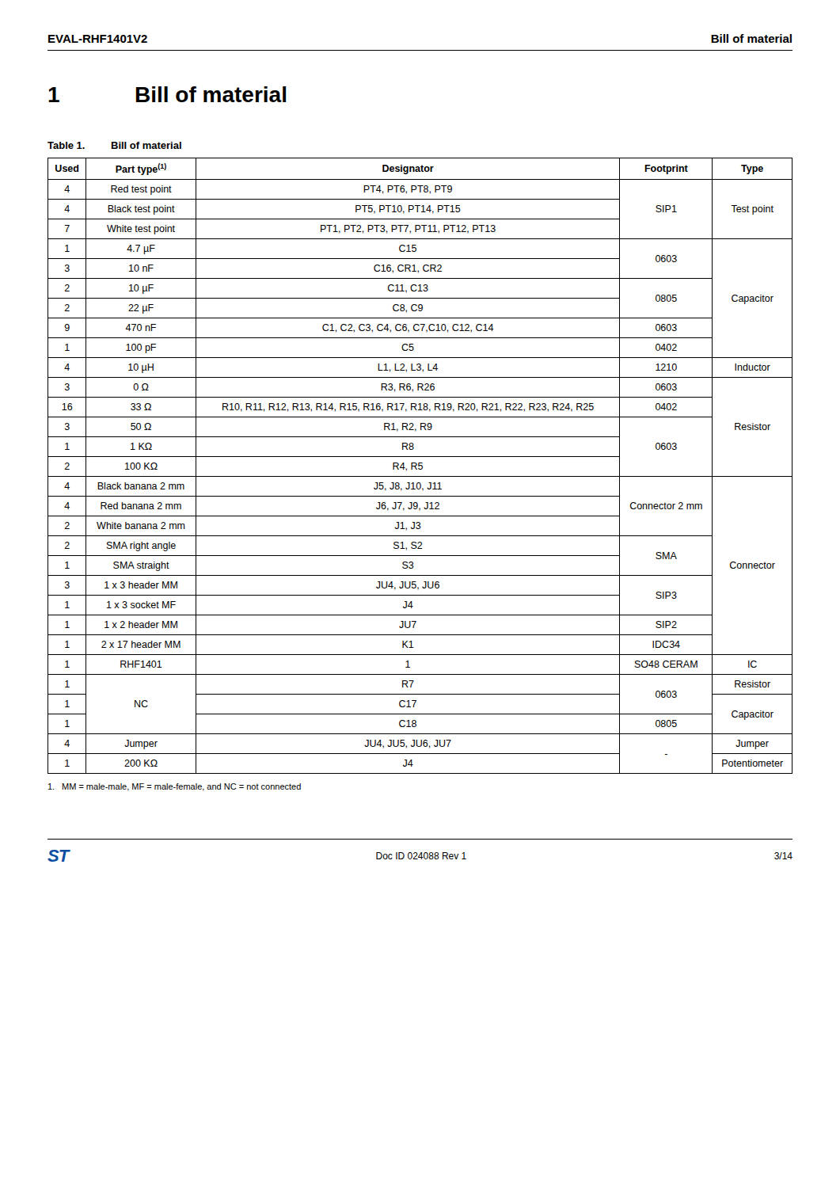EVAL-RHF1401V2
Bill of material
1 Bill of material
Table 1. Bill of material
| Used | Part type (1) | Designator | Footprint | Type |
| --- | --- | --- | --- | --- |
| 4 | Red test point | PT4, PT6, PT8, PT9 | SIP1 | Test point |
| 4 | Black test point | PT5, PT10, PT14, PT15 |
| 7 | White test point | PT1, PT2, PT3, PT7, PT11, PT12, PT13 |
| 1 | 4.7 µF | C15 | 0603 | Capacitor |
| 3 | 10 nF | C16, CR1, CR2 |
| 2 | 10 µF | C11, C13 | 0805 |
| 2 | 22 µF | C8, C9 |
| 9 | 470 nF | C1, C2, C3, C4, C6, C7,C10, C12, C14 | 0603 |
| 1 | 100 pF | C5 | 0402 |
| 4 | 10 µH | L1, L2, L3, L4 | 1210 | Inductor |
| 3 | 0 Ω | R3, R6, R26 | 0603 | Resistor |
| 16 | 33 Ω | R10, R11, R12, R13, R14, R15, R16, R17, R18, R19, R20, R21, R22, R23, R24, R25 | 0402 |
| 3 | 50 Ω | R1, R2, R9 | 0603 |
| 1 | 1 KΩ | R8 |
| 2 | 100 KΩ | R4, R5 |
| 4 | Black banana 2 mm | J5, J8, J10, J11 | Connector 2 mm | Connector |
| 4 | Red banana 2 mm | J6, J7, J9, J12 |
| 2 | White banana 2 mm | J1, J3 |
| 2 | SMA right angle | S1, S2 | SMA |
| 1 | SMA straight | S3 |
| 3 | 1 x 3 header MM | JU4, JU5, JU6 | SIP3 |
| 1 | 1 x 3 socket MF | J4 |
| 1 | 1 x 2 header MM | JU7 | SIP2 |
| 1 | 2 x 17 header MM | K1 | IDC34 |
| 1 | RHF1401 | 1 | SO48 CERAM | IC |
| 1 | NC | R7 | 0603 | Resistor |
| 1 | C17 | Capacitor |
| 1 | C18 | 0805 |
| 4 | Jumper | JU4, JU5, JU6, JU7 | - | Jumper |
| 1 | 200 KΩ | J4 | Potentiometer |
1. MM = male-male, MF = male-female, and NC = not connected
ST
Doc ID 024088 Rev 1
3/14